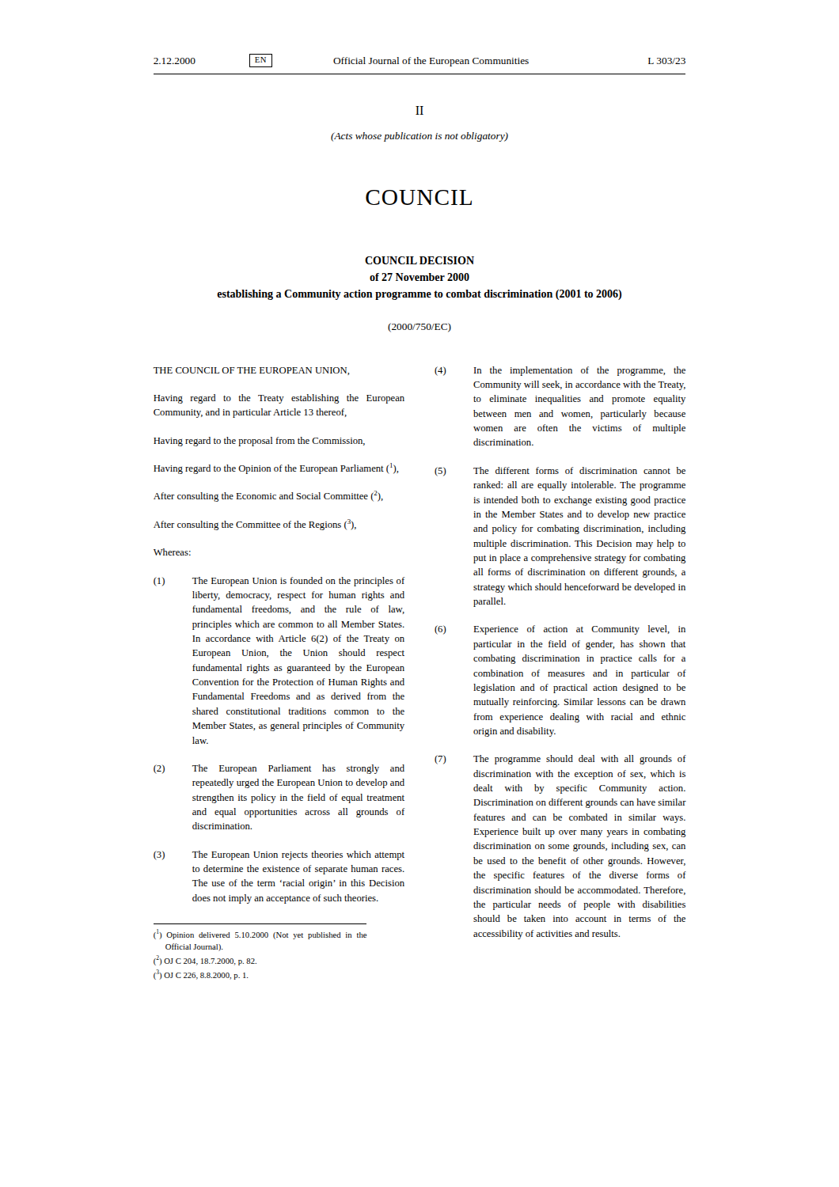2.12.2000
EN
Official Journal of the European Communities
L 303/23
II
(Acts whose publication is not obligatory)
COUNCIL
COUNCIL DECISION of 27 November 2000 establishing a Community action programme to combat discrimination (2001 to 2006)
(2000/750/EC)
THE COUNCIL OF THE EUROPEAN UNION,
Having regard to the Treaty establishing the European Community, and in particular Article 13 thereof,
Having regard to the proposal from the Commission,
Having regard to the Opinion of the European Parliament (1),
After consulting the Economic and Social Committee (2),
After consulting the Committee of the Regions (3),
Whereas:
(1)
The European Union is founded on the principles of liberty, democracy, respect for human rights and fundamental freedoms, and the rule of law, principles which are common to all Member States. In accordance with Article 6(2) of the Treaty on European Union, the Union should respect fundamental rights as guaranteed by the European Convention for the Protection of Human Rights and Fundamental Freedoms and as derived from the shared constitutional traditions common to the Member States, as general principles of Community law.
(2)
The European Parliament has strongly and repeatedly urged the European Union to develop and strengthen its policy in the field of equal treatment and equal opportunities across all grounds of discrimination.
(3)
The European Union rejects theories which attempt to determine the existence of separate human races. The use of the term ‘racial origin’ in this Decision does not imply an acceptance of such theories.
(1) Opinion delivered 5.10.2000 (Not yet published in the Official Journal).
(2) OJ C 204, 18.7.2000, p. 82.
(3) OJ C 226, 8.8.2000, p. 1.
(4)
In the implementation of the programme, the Community will seek, in accordance with the Treaty, to eliminate inequalities and promote equality between men and women, particularly because women are often the victims of multiple discrimination.
(5)
The different forms of discrimination cannot be ranked: all are equally intolerable. The programme is intended both to exchange existing good practice in the Member States and to develop new practice and policy for combating discrimination, including multiple discrimination. This Decision may help to put in place a comprehensive strategy for combating all forms of discrimination on different grounds, a strategy which should henceforward be developed in parallel.
(6)
Experience of action at Community level, in particular in the field of gender, has shown that combating discrimination in practice calls for a combination of measures and in particular of legislation and of practical action designed to be mutually reinforcing. Similar lessons can be drawn from experience dealing with racial and ethnic origin and disability.
(7)
The programme should deal with all grounds of discrimination with the exception of sex, which is dealt with by specific Community action. Discrimination on different grounds can have similar features and can be combated in similar ways. Experience built up over many years in combating discrimination on some grounds, including sex, can be used to the benefit of other grounds. However, the specific features of the diverse forms of discrimination should be accommodated. Therefore, the particular needs of people with disabilities should be taken into account in terms of the accessibility of activities and results.